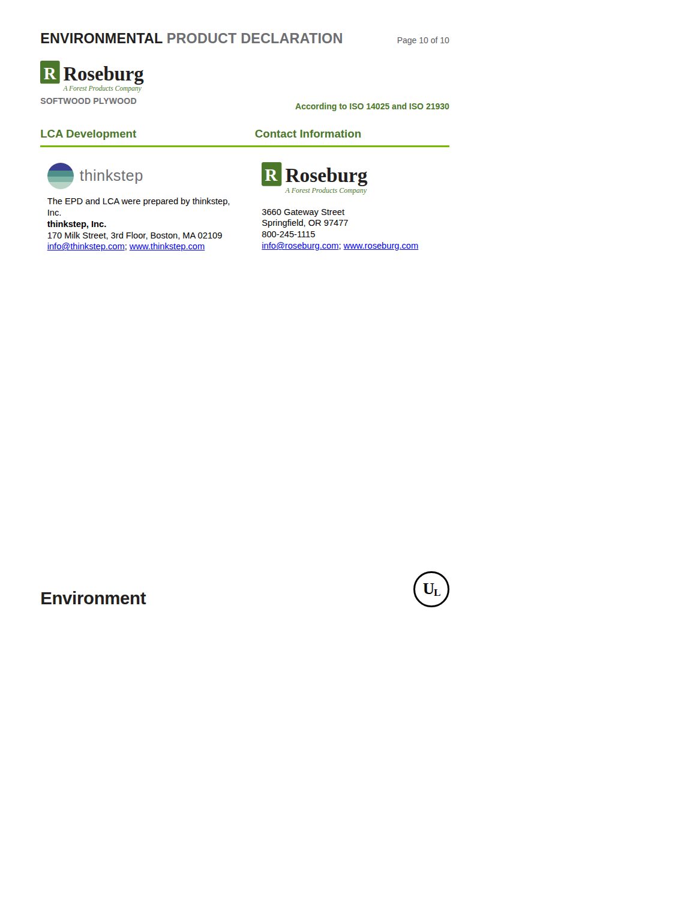ENVIRONMENTAL PRODUCT DECLARATION
Page 10 of 10
R Roseburg A Forest Products Company
SOFTWOOD PLYWOOD
According to ISO 14025 and ISO 21930
LCA Development
Contact Information
thinkstep
The EPD and LCA were prepared by thinkstep, Inc.
thinkstep, Inc.
170 Milk Street, 3rd Floor, Boston, MA 02109
info@thinkstep.com; www.thinkstep.com
R Roseburg A Forest Products Company
3660 Gateway Street
Springfield, OR 97477
800-245-1115
info@roseburg.com; www.roseburg.com
Environment
UL